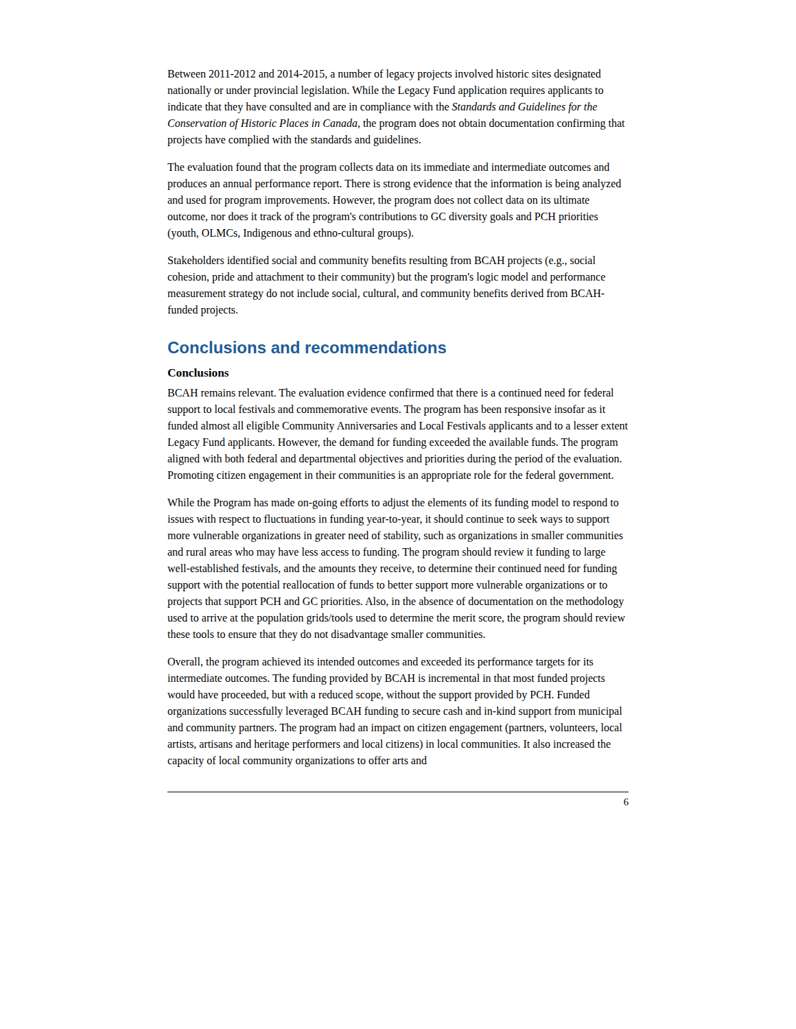Between 2011-2012 and 2014-2015, a number of legacy projects involved historic sites designated nationally or under provincial legislation. While the Legacy Fund application requires applicants to indicate that they have consulted and are in compliance with the Standards and Guidelines for the Conservation of Historic Places in Canada, the program does not obtain documentation confirming that projects have complied with the standards and guidelines.
The evaluation found that the program collects data on its immediate and intermediate outcomes and produces an annual performance report. There is strong evidence that the information is being analyzed and used for program improvements. However, the program does not collect data on its ultimate outcome, nor does it track of the program's contributions to GC diversity goals and PCH priorities (youth, OLMCs, Indigenous and ethno-cultural groups).
Stakeholders identified social and community benefits resulting from BCAH projects (e.g., social cohesion, pride and attachment to their community) but the program's logic model and performance measurement strategy do not include social, cultural, and community benefits derived from BCAH-funded projects.
Conclusions and recommendations
Conclusions
BCAH remains relevant. The evaluation evidence confirmed that there is a continued need for federal support to local festivals and commemorative events. The program has been responsive insofar as it funded almost all eligible Community Anniversaries and Local Festivals applicants and to a lesser extent Legacy Fund applicants. However, the demand for funding exceeded the available funds. The program aligned with both federal and departmental objectives and priorities during the period of the evaluation. Promoting citizen engagement in their communities is an appropriate role for the federal government.
While the Program has made on-going efforts to adjust the elements of its funding model to respond to issues with respect to fluctuations in funding year-to-year, it should continue to seek ways to support more vulnerable organizations in greater need of stability, such as organizations in smaller communities and rural areas who may have less access to funding. The program should review it funding to large well-established festivals, and the amounts they receive, to determine their continued need for funding support with the potential reallocation of funds to better support more vulnerable organizations or to projects that support PCH and GC priorities. Also, in the absence of documentation on the methodology used to arrive at the population grids/tools used to determine the merit score, the program should review these tools to ensure that they do not disadvantage smaller communities.
Overall, the program achieved its intended outcomes and exceeded its performance targets for its intermediate outcomes. The funding provided by BCAH is incremental in that most funded projects would have proceeded, but with a reduced scope, without the support provided by PCH. Funded organizations successfully leveraged BCAH funding to secure cash and in-kind support from municipal and community partners. The program had an impact on citizen engagement (partners, volunteers, local artists, artisans and heritage performers and local citizens) in local communities. It also increased the capacity of local community organizations to offer arts and
6